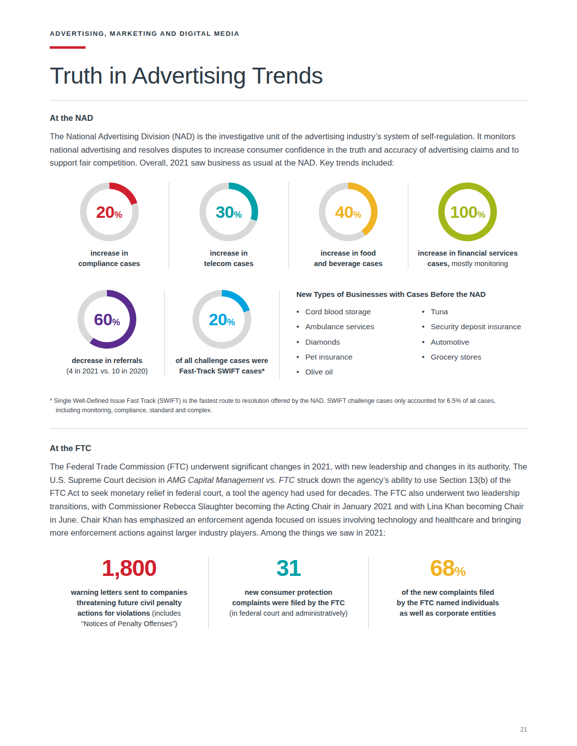Advertising, Marketing and Digital Media
Truth in Advertising Trends
At the NAD
The National Advertising Division (NAD) is the investigative unit of the advertising industry’s system of self-regulation. It monitors national advertising and resolves disputes to increase consumer confidence in the truth and accuracy of advertising claims and to support fair competition. Overall, 2021 saw business as usual at the NAD. Key trends included:
20%
increase in
compliance cases
30%
increase in
telecom cases
40%
increase in food
and beverage cases
100%
increase in financial services
cases, mostly monitoring
60%
decrease in referrals
(4 in 2021 vs. 10 in 2020)
20%
of all challenge cases were
Fast-Track SWIFT cases*
New Types of Businesses with Cases Before the NAD
Cord blood storage
Ambulance services
Diamonds
Pet insurance
Olive oil
Tuna
Security deposit insurance
Automotive
Grocery stores
* Single Well-Defined Issue Fast Track (SWIFT) is the fastest route to resolution offered by the NAD. SWIFT challenge cases only accounted for 6.5% of all cases,including monitoring, compliance, standard and complex.
At the FTC
The Federal Trade Commission (FTC) underwent significant changes in 2021, with new leadership and changes in its authority. The U.S. Supreme Court decision in AMG Capital Management vs. FTC struck down the agency’s ability to use Section 13(b) of the FTC Act to seek monetary relief in federal court, a tool the agency had used for decades. The FTC also underwent two leadership transitions, with Commissioner Rebecca Slaughter becoming the Acting Chair in January 2021 and with Lina Khan becoming Chair in June. Chair Khan has emphasized an enforcement agenda focused on issues involving technology and healthcare and bringing more enforcement actions against larger industry players. Among the things we saw in 2021:
1,800
warning letters sent to companies
threatening future civil penalty
actions for violations (includes
“Notices of Penalty Offenses”)
31
new consumer protection
complaints were filed by the FTC
(in federal court and administratively)
68%
of the new complaints filed
by the FTC named individuals
as well as corporate entities
21